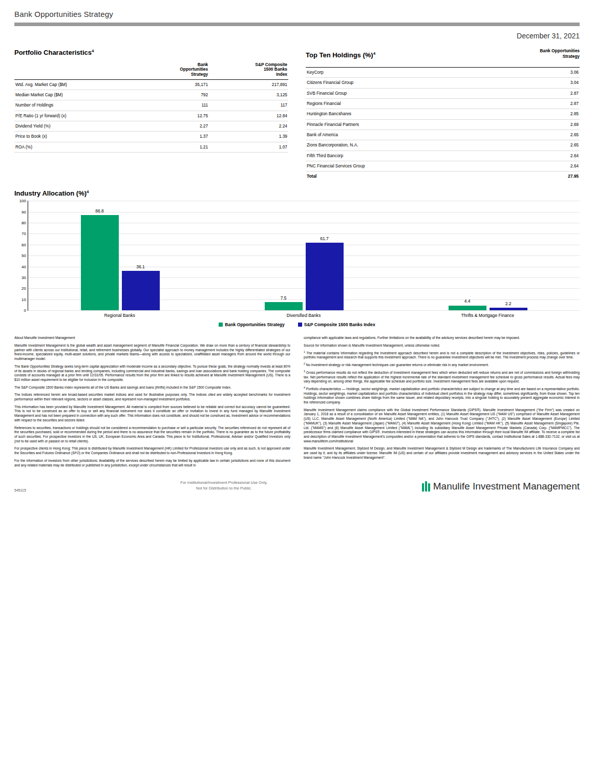Bank Opportunities Strategy
December 31, 2021
Portfolio Characteristics4
| | Bank Opportunities Strategy | S&P Composite 1500 Banks Index |
| --- | --- | --- |
| Wtd. Avg. Market Cap ($M) | 35,171 | 217,891 |
| Median Market Cap ($M) | 792 | 3,125 |
| Number of Holdings | 111 | 117 |
| P/E Ratio (1 yr forward) (x) | 12.75 | 12.84 |
| Dividend Yield (%) | 2.27 | 2.24 |
| Price to Book (x) | 1.37 | 1.39 |
| ROA (%) | 1.21 | 1.07 |
Top Ten Holdings (%)4 Bank Opportunities
Strategy
| KeyCorp | 3.06 |
| Citizens Financial Group | 3.04 |
| SVB Financial Group | 2.87 |
| Regions Financial | 2.87 |
| Huntington Bancshares | 2.85 |
| Pinnacle Financial Partners | 2.69 |
| Bank of America | 2.65 |
| Zions Bancorporation, N.A. | 2.65 |
| Fifth Third Bancorp | 2.64 |
| PNC Financial Services Group | 2.64 |
| Total | 27.95 |
Industry Allocation (%)4
100
90
80
70
60
50
40
30
20
10
0
86.8
36.1
7.5
61.7
4.4
2.2
Regional Banks
Diversified Banks
Thrifts & Mortgage Finance
Bank Opportunities Strategy S&P Composite 1500 Banks Index
About Manulife Investment Management
Manulife Investment Management is the global wealth and asset management segment of Manulife Financial Corporation. We draw on more than a century of financial stewardship to partner with clients across our institutional, retail, and retirement businesses globally. Our specialist approach to money management includes the highly differentiated strategies of our fixed-income, specialized equity, multi-asset solutions, and private markets teams—along with access to specialized, unaffiliated asset managers from around the world through our multimanager model.
The Bank Opportunities Strategy seeks long-term capital appreciation with moderate income as a secondary objective. To pursue these goals, the strategy normally invests at least 80% of its assets in stocks of regional banks and lending companies, including commercial and industrial banks, savings and loan associations and bank holding companies. The composite consists of accounts managed at a prior firm until 12/31/05. Performance results from the prior firm are linked to results achieved at Manulife Investment Management (US). There is a $10 million asset requirement to be eligible for inclusion in the composite.
The S&P Composite 1500 Banks Index represents all of the US Banks and savings and loans (thrifts) included in the S&P 1500 Composite Index.
The indices referenced herein are broad-based securities market indices and used for illustrative purposes only. The indices cited are widely accepted benchmarks for investment performance within their relevant regions, sectors or asset classes, and represent non-managed investment portfolios.
This information has been provided by Manulife Investment Management. All material is compiled from sources believed to be reliable and correct but accuracy cannot be guaranteed. This is not to be construed as an offer to buy or sell any financial instrument nor does it constitute an offer or invitation to invest in any fund managed by Manulife Investment Management and has not been prepared in connection with any such offer. This information does not constitute, and should not be construed as, investment advice or recommendations with respect to the securities and sectors listed.
References to securities, transactions or holdings should not be considered a recommendation to purchase or sell a particular security. The securities referenced do not represent all of the securities purchased, sold or recommended during the period and there is no assurance that the securities remain in the portfolio. There is no guarantee as to the future profitability of such securities. For prospective investors in the US, UK, European Economic Area and Canada: This piece is for Institutional, Professional, Adviser and/or Qualified Investors only (not to be used with or passed on to retail clients).
For prospective clients in Hong Kong: This piece is distributed by Manulife Investment Management (HK) Limited for Professional Investors use only and as such, is not approved under the Securities and Futures Ordinance (SFO) or the Companies Ordinance and shall not be distributed to non-Professional Investors in Hong Kong.
For the information of investors from other jurisdictions: Availability of the services described herein may be limited by applicable law in certain jurisdictions and none of this document and any related materials may be distributed or published in any jurisdiction, except under circumstances that will result in
compliance with applicable laws and regulations. Further limitations on the availability of the advisory services described herein may be imposed.
Source for information shown is Manulife Investment Management, unless otherwise noted.
1 The material contains information regarding the investment approach described herein and is not a complete description of the investment objectives, risks, policies, guidelines or portfolio management and research that supports this investment approach. There is no guarantee investment objectives will be met. The investment process may change over time.
2 No investment strategy or risk management techniques can guarantee returns or eliminate risk in any market environment.
3 Gross performance results do not reflect the deduction of investment management fees which when deducted will reduce returns and are net of commissions and foreign withholding tax. Net performance results reflect the application of the highest incremental rate of the standard investment management fee schedule to gross performance results. Actual fees may vary depending on, among other things, the applicable fee schedule and portfolio size. Investment management fees are available upon request.
4 Portfolio characteristics — Holdings, sector weightings, market capitalization and portfolio characteristics are subject to change at any time and are based on a representative portfolio. Holdings, sector weightings, market capitalization and portfolio characteristics of individual client portfolios in the strategy may differ, sometimes significantly, from those shown. Top ten holdings information shown combines share listings from the same issuer, and related depositary receipts, into a singular holding to accurately present aggregate economic interest in the referenced company.
Manulife Investment Management claims compliance with the Global Investment Performance Standards (GIPS®). Manulife Investment Management ("the Firm") was created on January 1, 2018 as a result of a consolidation of six Manulife Asset Management entities, (1) Manulife Asset Management US ("MAM US") comprised of Manulife Asset Management (US) LLC, Manulife Asset Management (North America) Limited ("MAM NA"), and John Hancock Trust Company ("JHTC"), (2) Manulife Asset Management (Europe) Limited ("MAMUK"), (3) Manulife Asset Management (Japan) ("MAMJ"), (4) Manulife Asset Management (Hong Kong) Limited ("MAM HK"), (5) Manulife Asset Management (Singapore) Pte. Ltd. ("MAMS") and (6) Manulife Asset Management Limited ("MAML") including its subsidiary Manulife Asset Management Private Markets (Canada) Corp. ("MAMPMCC"). The predecessor firms claimed compliance with GIPS®. Investors interested in these strategies can access this information through their local Manulife IM affiliate. To receive a complete list and description of Manulife Investment Management's composites and/or a presentation that adheres to the GIPS standards, contact Institutional Sales at 1-888-332-7132, or visit us at www.manulifeim.com/institutional
Manulife Investment Management, Stylized M Design, and Manulife Investment Management & Stylized M Design are trademarks of The Manufacturers Life Insurance Company and are used by it, and by its affiliates under license. Manulife IM (US) and certain of our affiliates provide investment management and advisory services in the United States under the brand name "John Hancock Investment Management".
545115
For Institutional/Investment Professional Use Only.
Not for Distribution to the Public.
Manulife Investment Management